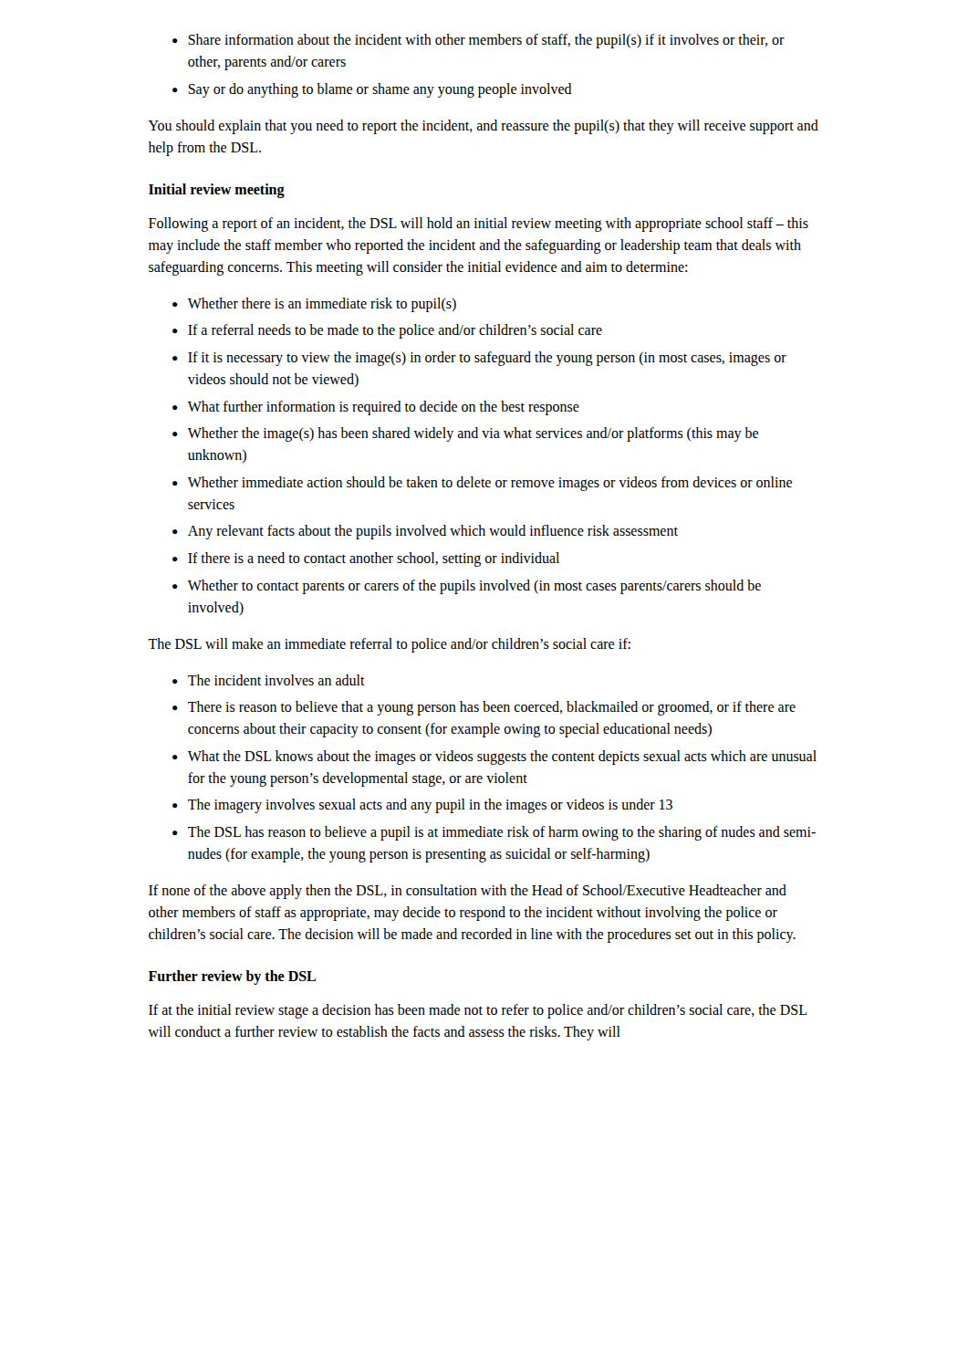Share information about the incident with other members of staff, the pupil(s) if it involves or their, or other, parents and/or carers
Say or do anything to blame or shame any young people involved
You should explain that you need to report the incident, and reassure the pupil(s) that they will receive support and help from the DSL.
Initial review meeting
Following a report of an incident, the DSL will hold an initial review meeting with appropriate school staff – this may include the staff member who reported the incident and the safeguarding or leadership team that deals with safeguarding concerns. This meeting will consider the initial evidence and aim to determine:
Whether there is an immediate risk to pupil(s)
If a referral needs to be made to the police and/or children’s social care
If it is necessary to view the image(s) in order to safeguard the young person (in most cases, images or videos should not be viewed)
What further information is required to decide on the best response
Whether the image(s) has been shared widely and via what services and/or platforms (this may be unknown)
Whether immediate action should be taken to delete or remove images or videos from devices or online services
Any relevant facts about the pupils involved which would influence risk assessment
If there is a need to contact another school, setting or individual
Whether to contact parents or carers of the pupils involved (in most cases parents/carers should be involved)
The DSL will make an immediate referral to police and/or children’s social care if:
The incident involves an adult
There is reason to believe that a young person has been coerced, blackmailed or groomed, or if there are concerns about their capacity to consent (for example owing to special educational needs)
What the DSL knows about the images or videos suggests the content depicts sexual acts which are unusual for the young person’s developmental stage, or are violent
The imagery involves sexual acts and any pupil in the images or videos is under 13
The DSL has reason to believe a pupil is at immediate risk of harm owing to the sharing of nudes and semi-nudes (for example, the young person is presenting as suicidal or self-harming)
If none of the above apply then the DSL, in consultation with the Head of School/Executive Headteacher and other members of staff as appropriate, may decide to respond to the incident without involving the police or children’s social care. The decision will be made and recorded in line with the procedures set out in this policy.
Further review by the DSL
If at the initial review stage a decision has been made not to refer to police and/or children’s social care, the DSL will conduct a further review to establish the facts and assess the risks. They will